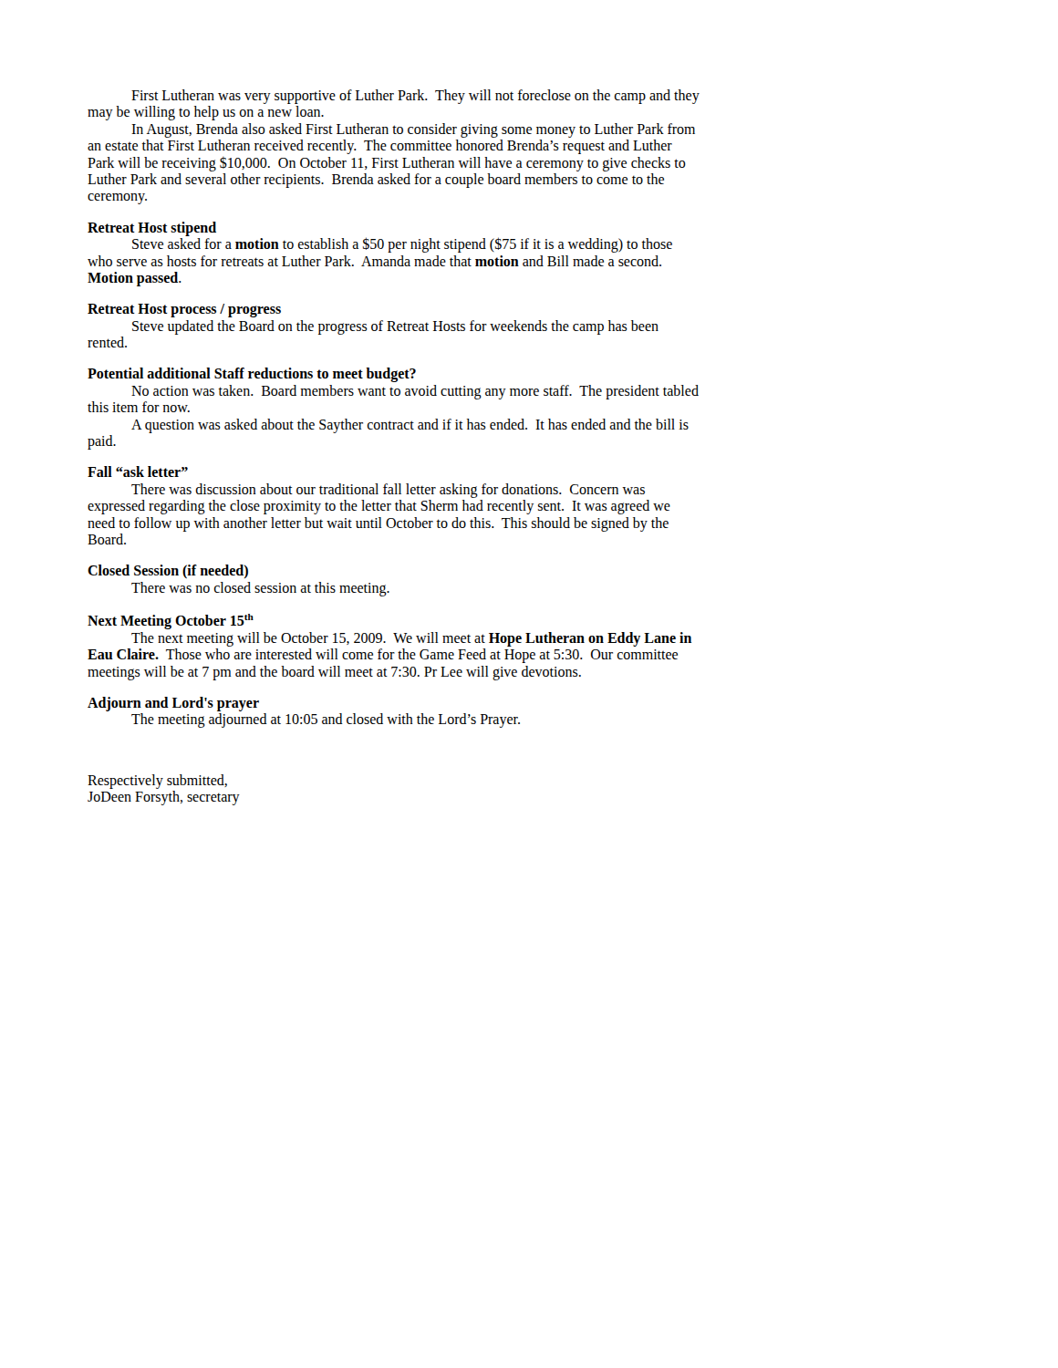First Lutheran was very supportive of Luther Park. They will not foreclose on the camp and they may be willing to help us on a new loan.
In August, Brenda also asked First Lutheran to consider giving some money to Luther Park from an estate that First Lutheran received recently. The committee honored Brenda’s request and Luther Park will be receiving $10,000. On October 11, First Lutheran will have a ceremony to give checks to Luther Park and several other recipients. Brenda asked for a couple board members to come to the ceremony.
Retreat Host stipend
Steve asked for a motion to establish a $50 per night stipend ($75 if it is a wedding) to those who serve as hosts for retreats at Luther Park. Amanda made that motion and Bill made a second. Motion passed.
Retreat Host process / progress
Steve updated the Board on the progress of Retreat Hosts for weekends the camp has been rented.
Potential additional Staff reductions to meet budget?
No action was taken. Board members want to avoid cutting any more staff. The president tabled this item for now.
A question was asked about the Sayther contract and if it has ended. It has ended and the bill is paid.
Fall “ask letter”
There was discussion about our traditional fall letter asking for donations. Concern was expressed regarding the close proximity to the letter that Sherm had recently sent. It was agreed we need to follow up with another letter but wait until October to do this. This should be signed by the Board.
Closed Session (if needed)
There was no closed session at this meeting.
Next Meeting October 15th
The next meeting will be October 15, 2009. We will meet at Hope Lutheran on Eddy Lane in Eau Claire. Those who are interested will come for the Game Feed at Hope at 5:30. Our committee meetings will be at 7 pm and the board will meet at 7:30. Pr Lee will give devotions.
Adjourn and Lord's prayer
The meeting adjourned at 10:05 and closed with the Lord’s Prayer.
Respectively submitted,
JoDeen Forsyth, secretary